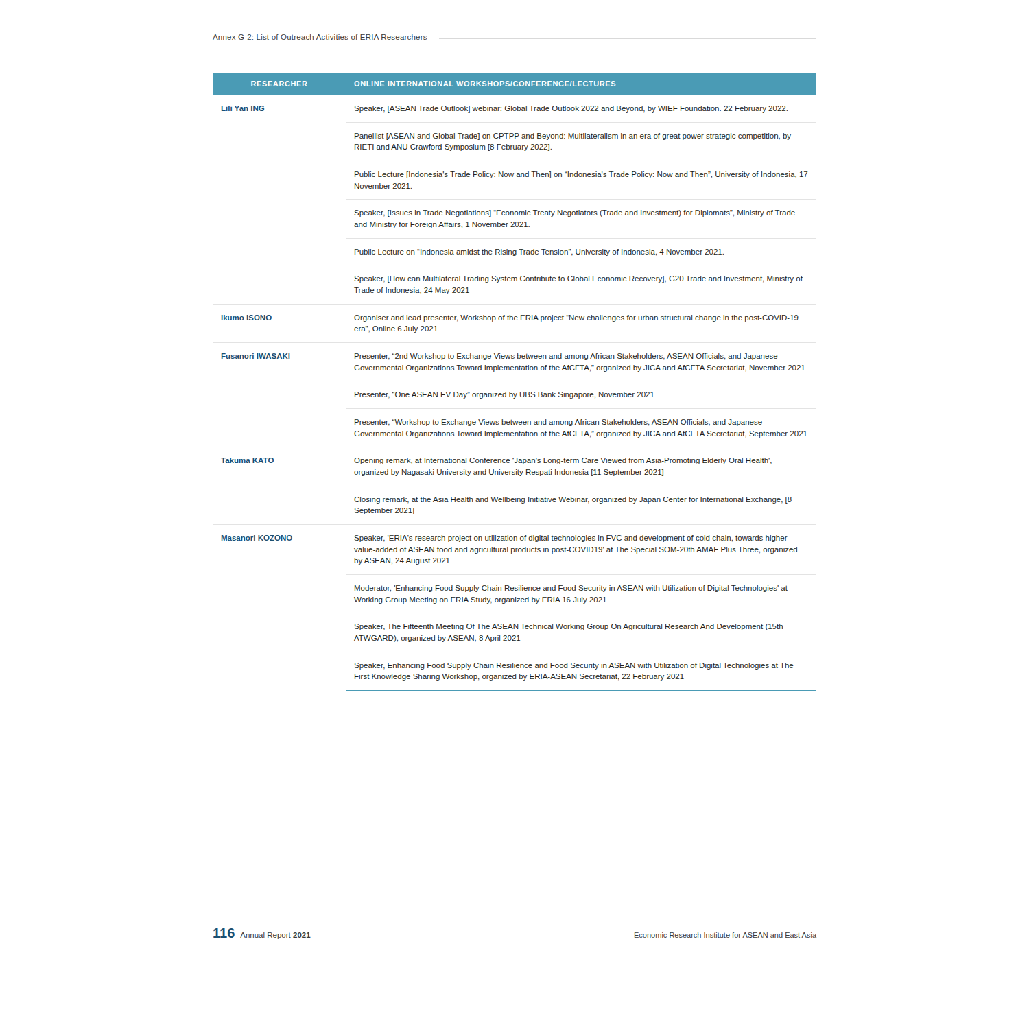Annex G-2: List of Outreach Activities of ERIA Researchers
| RESEARCHER | ONLINE INTERNATIONAL WORKSHOPS/CONFERENCE/LECTURES |
| --- | --- |
| Lili Yan ING | Speaker, [ASEAN Trade Outlook] webinar: Global Trade Outlook 2022 and Beyond, by WIEF Foundation. 22 February 2022. |
| Panellist [ASEAN and Global Trade] on CPTPP and Beyond: Multilateralism in an era of great power strategic competition, by RIETI and ANU Crawford Symposium [8 February 2022]. |
| Public Lecture [Indonesia's Trade Policy: Now and Then] on “Indonesia's Trade Policy: Now and Then”, University of Indonesia, 17 November 2021. |
| Speaker, [Issues in Trade Negotiations] “Economic Treaty Negotiators (Trade and Investment) for Diplomats”, Ministry of Trade and Ministry for Foreign Affairs, 1 November 2021. |
| Public Lecture on “Indonesia amidst the Rising Trade Tension”, University of Indonesia, 4 November 2021. |
| Speaker, [How can Multilateral Trading System Contribute to Global Economic Recovery], G20 Trade and Investment, Ministry of Trade of Indonesia, 24 May 2021 |
| Ikumo ISONO | Organiser and lead presenter, Workshop of the ERIA project “New challenges for urban structural change in the post-COVID-19 era”, Online 6 July 2021 |
| Fusanori IWASAKI | Presenter, “2nd Workshop to Exchange Views between and among African Stakeholders, ASEAN Officials, and Japanese Governmental Organizations Toward Implementation of the AfCFTA,” organized by JICA and AfCFTA Secretariat, November 2021 |
| Presenter, “One ASEAN EV Day” organized by UBS Bank Singapore, November 2021 |
| Presenter, “Workshop to Exchange Views between and among African Stakeholders, ASEAN Officials, and Japanese Governmental Organizations Toward Implementation of the AfCFTA,” organized by JICA and AfCFTA Secretariat, September 2021 |
| Takuma KATO | Opening remark, at International Conference ‘Japan's Long-term Care Viewed from Asia-Promoting Elderly Oral Health', organized by Nagasaki University and University Respati Indonesia [11 September 2021] |
| Closing remark, at the Asia Health and Wellbeing Initiative Webinar, organized by Japan Center for International Exchange, [8 September 2021] |
| Masanori KOZONO | Speaker, 'ERIA's research project on utilization of digital technologies in FVC and development of cold chain, towards higher value-added of ASEAN food and agricultural products in post-COVID19' at The Special SOM-20th AMAF Plus Three, organized by ASEAN, 24 August 2021 |
| Moderator, 'Enhancing Food Supply Chain Resilience and Food Security in ASEAN with Utilization of Digital Technologies' at Working Group Meeting on ERIA Study, organized by ERIA 16 July 2021 |
| Speaker, The Fifteenth Meeting Of The ASEAN Technical Working Group On Agricultural Research And Development (15th ATWGARD), organized by ASEAN, 8 April 2021 |
| Speaker, Enhancing Food Supply Chain Resilience and Food Security in ASEAN with Utilization of Digital Technologies at The First Knowledge Sharing Workshop, organized by ERIA-ASEAN Secretariat, 22 February 2021 |
116 Annual Report 2021
Economic Research Institute for ASEAN and East Asia